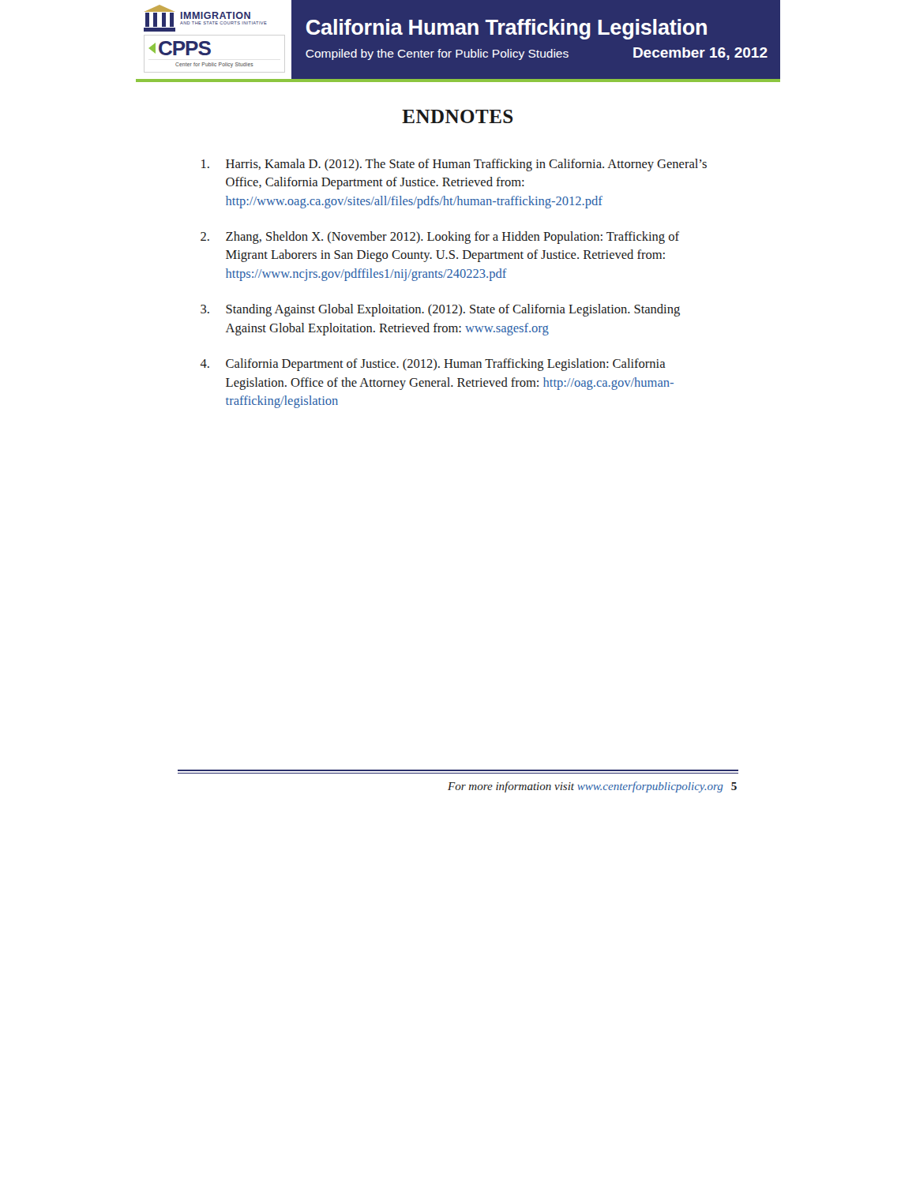IMMIGRATION
and the state courts initiative
CPPS
Center for Public Policy Studies
California Human Trafficking Legislation
Compiled by the Center for Public Policy Studies December 16, 2012
ENDNOTES
1. Harris, Kamala D. (2012). The State of Human Trafficking in California. Attorney General’s Office, California Department of Justice. Retrieved from: http://www.oag.ca.gov/sites/all/files/pdfs/ht/human-trafficking-2012.pdf
2. Zhang, Sheldon X. (November 2012). Looking for a Hidden Population: Trafficking of Migrant Laborers in San Diego County. U.S. Department of Justice. Retrieved from: https://www.ncjrs.gov/pdffiles1/nij/grants/240223.pdf
3. Standing Against Global Exploitation. (2012). State of California Legislation. Standing Against Global Exploitation. Retrieved from: www.sagesf.org
4. California Department of Justice. (2012). Human Trafficking Legislation: California Legislation. Office of the Attorney General. Retrieved from: http://oag.ca.gov/human-trafficking/legislation
For more information visit www.centerforpublicpolicy.org 5